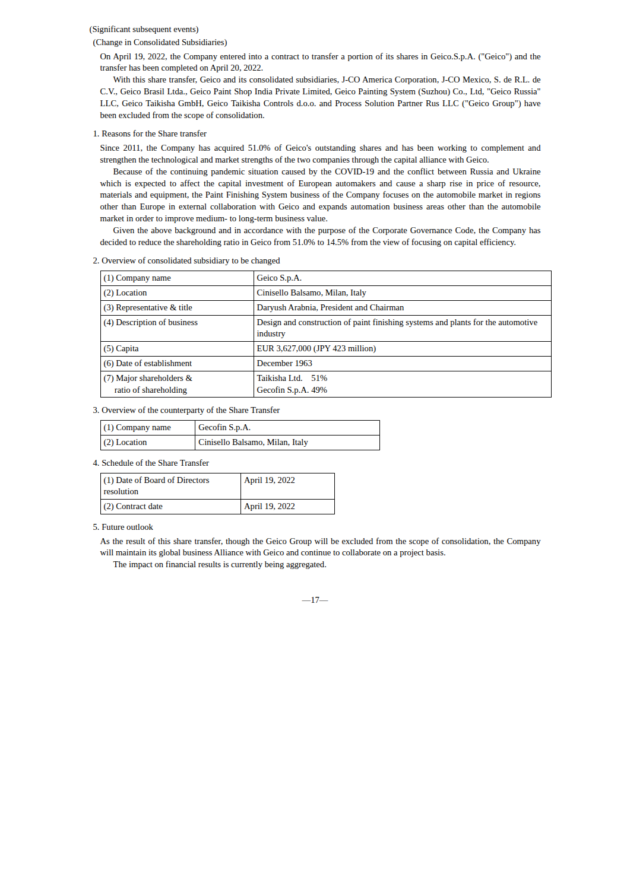(Significant subsequent events)
(Change in Consolidated Subsidiaries)
On April 19, 2022, the Company entered into a contract to transfer a portion of its shares in Geico.S.p.A. ("Geico") and the transfer has been completed on April 20, 2022.
With this share transfer, Geico and its consolidated subsidiaries, J-CO America Corporation, J-CO Mexico, S. de R.L. de C.V., Geico Brasil Ltda., Geico Paint Shop India Private Limited, Geico Painting System (Suzhou) Co., Ltd, "Geico Russia" LLC, Geico Taikisha GmbH, Geico Taikisha Controls d.o.o. and Process Solution Partner Rus LLC ("Geico Group") have been excluded from the scope of consolidation.
1. Reasons for the Share transfer
Since 2011, the Company has acquired 51.0% of Geico's outstanding shares and has been working to complement and strengthen the technological and market strengths of the two companies through the capital alliance with Geico.
Because of the continuing pandemic situation caused by the COVID-19 and the conflict between Russia and Ukraine which is expected to affect the capital investment of European automakers and cause a sharp rise in price of resource, materials and equipment, the Paint Finishing System business of the Company focuses on the automobile market in regions other than Europe in external collaboration with Geico and expands automation business areas other than the automobile market in order to improve medium- to long-term business value.
Given the above background and in accordance with the purpose of the Corporate Governance Code, the Company has decided to reduce the shareholding ratio in Geico from 51.0% to 14.5% from the view of focusing on capital efficiency.
2. Overview of consolidated subsidiary to be changed
| (1) Company name | Geico S.p.A. |
| (2) Location | Cinisello Balsamo, Milan, Italy |
| (3) Representative & title | Daryush Arabnia, President and Chairman |
| (4) Description of business | Design and construction of paint finishing systems and plants for the automotive industry |
| (5) Capita | EUR 3,627,000 (JPY 423 million) |
| (6) Date of establishment | December 1963 |
| (7) Major shareholders & ratio of shareholding | Taikisha Ltd. 51% Gecofin S.p.A. 49% |
3. Overview of the counterparty of the Share Transfer
| (1) Company name | Gecofin S.p.A. |
| (2) Location | Cinisello Balsamo, Milan, Italy |
4. Schedule of the Share Transfer
| (1) Date of Board of Directors resolution | April 19, 2022 |
| (2) Contract date | April 19, 2022 |
5. Future outlook
As the result of this share transfer, though the Geico Group will be excluded from the scope of consolidation, the Company will maintain its global business Alliance with Geico and continue to collaborate on a project basis.
The impact on financial results is currently being aggregated.
―17―